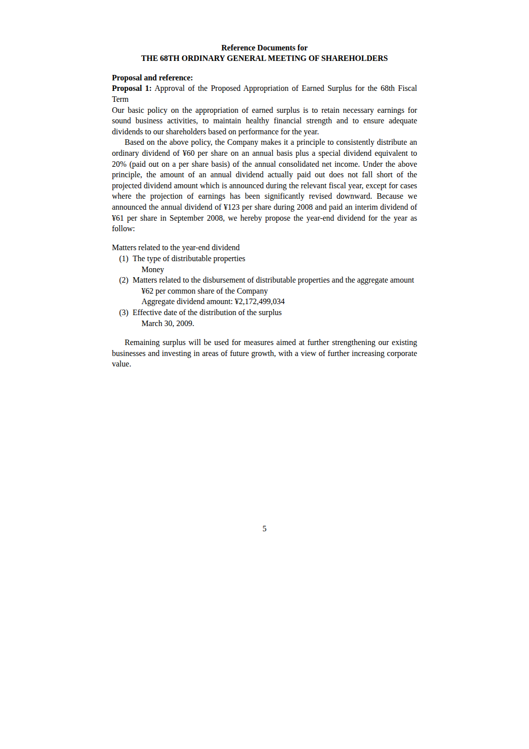Reference Documents forTHE 68TH ORDINARY GENERAL MEETING OF SHAREHOLDERS
Proposal and reference:
Proposal 1: Approval of the Proposed Appropriation of Earned Surplus for the 68th Fiscal Term
Our basic policy on the appropriation of earned surplus is to retain necessary earnings for sound business activities, to maintain healthy financial strength and to ensure adequate dividends to our shareholders based on performance for the year.
Based on the above policy, the Company makes it a principle to consistently distribute an ordinary dividend of ¥60 per share on an annual basis plus a special dividend equivalent to 20% (paid out on a per share basis) of the annual consolidated net income. Under the above principle, the amount of an annual dividend actually paid out does not fall short of the projected dividend amount which is announced during the relevant fiscal year, except for cases where the projection of earnings has been significantly revised downward. Because we announced the annual dividend of ¥123 per share during 2008 and paid an interim dividend of ¥61 per share in September 2008, we hereby propose the year-end dividend for the year as follow:
Matters related to the year-end dividend
(1) The type of distributable properties Money
(2) Matters related to the disbursement of distributable properties and the aggregate amount ¥62 per common share of the Company Aggregate dividend amount: ¥2,172,499,034
(3) Effective date of the distribution of the surplus March 30, 2009.
Remaining surplus will be used for measures aimed at further strengthening our existing businesses and investing in areas of future growth, with a view of further increasing corporate value.
5